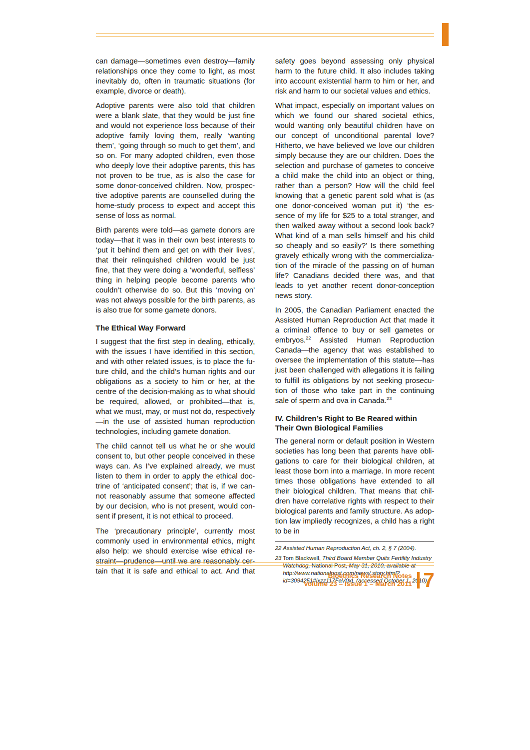can damage—sometimes even destroy—family relationships once they come to light, as most inevitably do, often in traumatic situations (for example, divorce or death).
Adoptive parents were also told that children were a blank slate, that they would be just fine and would not experience loss because of their adoptive family loving them, really ‘wanting them’, ‘going through so much to get them’, and so on. For many adopted children, even those who deeply love their adoptive parents, this has not proven to be true, as is also the case for some donor-conceived children. Now, prospective adoptive parents are counselled during the home-study process to expect and accept this sense of loss as normal.
Birth parents were told—as gamete donors are today—that it was in their own best interests to ‘put it behind them and get on with their lives’, that their relinquished children would be just fine, that they were doing a ‘wonderful, selfless’ thing in helping people become parents who couldn’t otherwise do so. But this ‘moving on’ was not always possible for the birth parents, as is also true for some gamete donors.
The Ethical Way Forward
I suggest that the first step in dealing, ethically, with the issues I have identified in this section, and with other related issues, is to place the future child, and the child’s human rights and our obligations as a society to him or her, at the centre of the decision-making as to what should be required, allowed, or prohibited—that is, what we must, may, or must not do, respectively—in the use of assisted human reproduction technologies, including gamete donation.
The child cannot tell us what he or she would consent to, but other people conceived in these ways can. As I’ve explained already, we must listen to them in order to apply the ethical doctrine of ‘anticipated consent’; that is, if we cannot reasonably assume that someone affected by our decision, who is not present, would consent if present, it is not ethical to proceed.
The ‘precautionary principle’, currently most commonly used in environmental ethics, might also help: we should exercise wise ethical restraint—prudence—until we are reasonably certain that it is safe and ethical to act. And that safety goes beyond assessing only physical harm to the future child. It also includes taking into account existential harm to him or her, and risk and harm to our societal values and ethics.
What impact, especially on important values on which we found our shared societal ethics, would wanting only beautiful children have on our concept of unconditional parental love? Hitherto, we have believed we love our children simply because they are our children. Does the selection and purchase of gametes to conceive a child make the child into an object or thing, rather than a person? How will the child feel knowing that a genetic parent sold what is (as one donor-conceived woman put it) ‘the essence of my life for $25 to a total stranger, and then walked away without a second look back? What kind of a man sells himself and his child so cheaply and so easily?’ Is there something gravely ethically wrong with the commercialization of the miracle of the passing on of human life? Canadians decided there was, and that leads to yet another recent donor-conception news story.
In 2005, the Canadian Parliament enacted the Assisted Human Reproduction Act that made it a criminal offence to buy or sell gametes or embryos.22 Assisted Human Reproduction Canada—the agency that was established to oversee the implementation of this statute—has just been challenged with allegations it is failing to fulfill its obligations by not seeking prosecution of those who take part in the continuing sale of sperm and ova in Canada.23
IV. Children’s Right to Be Reared within Their Own Biological Families
The general norm or default position in Western societies has long been that parents have obligations to care for their biological children, at least those born into a marriage. In more recent times those obligations have extended to all their biological children. That means that children have correlative rights with respect to their biological parents and family structure. As adoption law impliedly recognizes, a child has a right to be in
22 Assisted Human Reproduction Act, ch. 2, § 7 (2004).
23 Tom Blackwell, Third Board Member Quits Fertility Industry Watchdog, National Post, May 31, 2010, available at http://www.nationalpost.com/news/ story.html?id=3094251#ixzz117FaV0xL (accessed October 1, 2010).
Bioethics Research Notes
Volume 23 – Issue 1 – March 2011
7